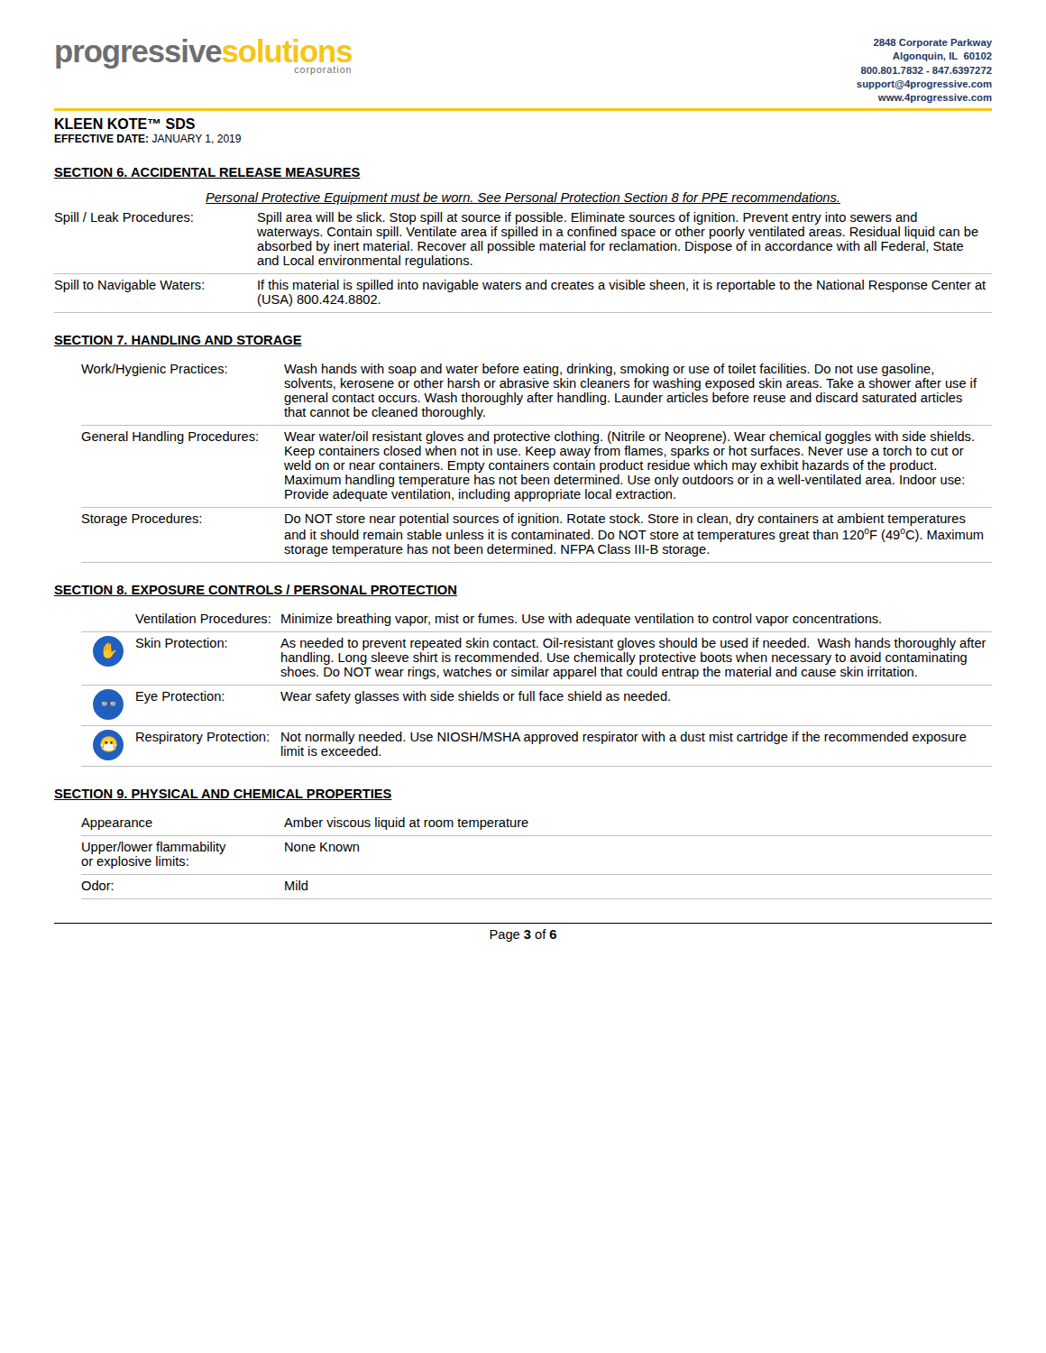progressive solutions
corporation
2848 Corporate Parkway
Algonquin, IL 60102
800.801.7832 - 847.6397272
support@4progressive.com
www.4progressive.com
KLEEN KOTE™ SDS
EFFECTIVE DATE: JANUARY 1, 2019
SECTION 6. ACCIDENTAL RELEASE MEASURES
Personal Protective Equipment must be worn. See Personal Protection Section 8 for PPE recommendations.
| Spill / Leak Procedures: | Spill area will be slick. Stop spill at source if possible. Eliminate sources of ignition. Prevent entry into sewers and waterways. Contain spill. Ventilate area if spilled in a confined space or other poorly ventilated areas. Residual liquid can be absorbed by inert material. Recover all possible material for reclamation. Dispose of in accordance with all Federal, State and Local environmental regulations. |
| Spill to Navigable Waters: | If this material is spilled into navigable waters and creates a visible sheen, it is reportable to the National Response Center at (USA) 800.424.8802. |
SECTION 7. HANDLING AND STORAGE
| Work/Hygienic Practices: | Wash hands with soap and water before eating, drinking, smoking or use of toilet facilities. Do not use gasoline, solvents, kerosene or other harsh or abrasive skin cleaners for washing exposed skin areas. Take a shower after use if general contact occurs. Wash thoroughly after handling. Launder articles before reuse and discard saturated articles that cannot be cleaned thoroughly. |
| General Handling Procedures: | Wear water/oil resistant gloves and protective clothing. (Nitrile or Neoprene). Wear chemical goggles with side shields. Keep containers closed when not in use. Keep away from flames, sparks or hot surfaces. Never use a torch to cut or weld on or near containers. Empty containers contain product residue which may exhibit hazards of the product. Maximum handling temperature has not been determined. Use only outdoors or in a well-ventilated area. Indoor use: Provide adequate ventilation, including appropriate local extraction. |
| Storage Procedures: | Do NOT store near potential sources of ignition. Rotate stock. Store in clean, dry containers at ambient temperatures and it should remain stable unless it is contaminated. Do NOT store at temperatures great than 120 o F (49 o C). Maximum storage temperature has not been determined. NFPA Class III-B storage. |
SECTION 8. EXPOSURE CONTROLS / PERSONAL PROTECTION
| | Ventilation Procedures: | Minimize breathing vapor, mist or fumes. Use with adequate ventilation to control vapor concentrations. |
| ✋ | Skin Protection: | As needed to prevent repeated skin contact. Oil-resistant gloves should be used if needed. Wash hands thoroughly after handling. Long sleeve shirt is recommended. Use chemically protective boots when necessary to avoid contaminating shoes. Do NOT wear rings, watches or similar apparel that could entrap the material and cause skin irritation. |
| 👓 | Eye Protection: | Wear safety glasses with side shields or full face shield as needed. |
| 😷 | Respiratory Protection: | Not normally needed. Use NIOSH/MSHA approved respirator with a dust mist cartridge if the recommended exposure limit is exceeded. |
SECTION 9. PHYSICAL AND CHEMICAL PROPERTIES
| Appearance | Amber viscous liquid at room temperature |
| Upper/lower flammability or explosive limits: | None Known |
| Odor: | Mild |
Page 3 of 6